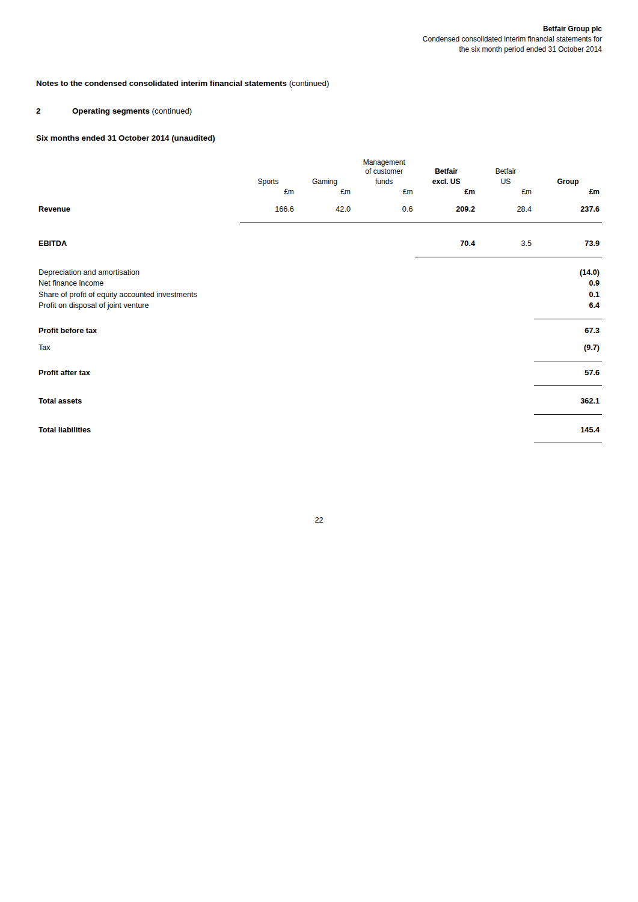Betfair Group plc
Condensed consolidated interim financial statements for
the six month period ended 31 October 2014
Notes to the condensed consolidated interim financial statements (continued)
2 Operating segments (continued)
Six months ended 31 October 2014 (unaudited)
| | | | Management of customer | Betfair | Betfair | |
| | Sports | Gaming | funds | excl. US | US | Group |
| | £m | £m | £m | £m | £m | £m |
| Revenue | 166.6 | 42.0 | 0.6 | 209.2 | 28.4 | 237.6 |
| EBITDA | | | | 70.4 | 3.5 | 73.9 |
| Depreciation and amortisation | | | | | | (14.0) |
| Net finance income | | | | | | 0.9 |
| Share of profit of equity accounted investments | | | | | | 0.1 |
| Profit on disposal of joint venture | | | | | | 6.4 |
| Profit before tax | | | | | | 67.3 |
| Tax | | | | | | (9.7) |
| Profit after tax | | | | | | 57.6 |
| Total assets | | | | | | 362.1 |
| Total liabilities | | | | | | 145.4 |
22